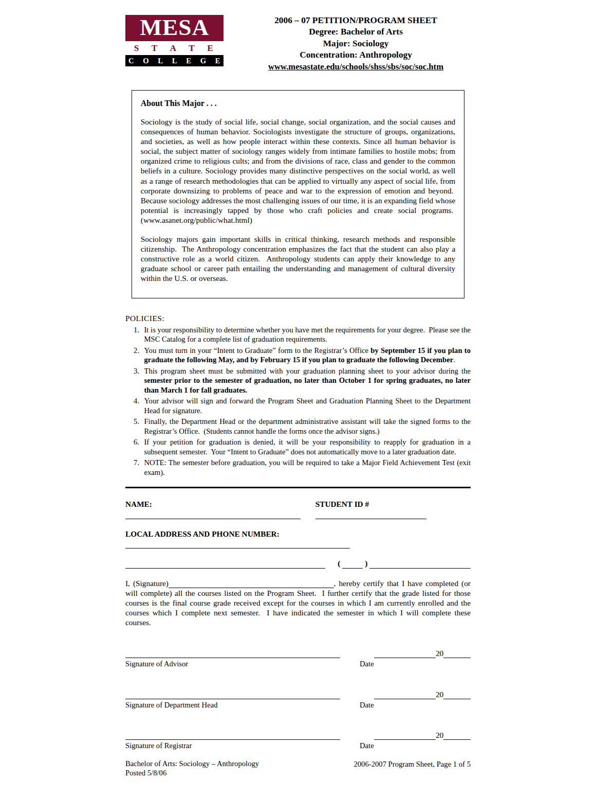MESA
S T A T E
C O L L E G E
2006 – 07 PETITION/PROGRAM SHEET
Degree: Bachelor of Arts
Major: Sociology
Concentration: Anthropology
www.mesastate.edu/schools/shss/sbs/soc/soc.htm
About This Major . . .
Sociology is the study of social life, social change, social organization, and the social causes and consequences of human behavior. Sociologists investigate the structure of groups, organizations, and societies, as well as how people interact within these contexts. Since all human behavior is social, the subject matter of sociology ranges widely from intimate families to hostile mobs; from organized crime to religious cults; and from the divisions of race, class and gender to the common beliefs in a culture. Sociology provides many distinctive perspectives on the social world, as well as a range of research methodologies that can be applied to virtually any aspect of social life, from corporate downsizing to problems of peace and war to the expression of emotion and beyond. Because sociology addresses the most challenging issues of our time, it is an expanding field whose potential is increasingly tapped by those who craft policies and create social programs. (www.asanet.org/public/what.html)
Sociology majors gain important skills in critical thinking, research methods and responsible citizenship. The Anthropology concentration emphasizes the fact that the student can also play a constructive role as a world citizen. Anthropology students can apply their knowledge to any graduate school or career path entailing the understanding and management of cultural diversity within the U.S. or overseas.
POLICIES:
It is your responsibility to determine whether you have met the requirements for your degree. Please see the MSC Catalog for a complete list of graduation requirements.
You must turn in your “Intent to Graduate” form to the Registrar’s Office by September 15 if you plan to graduate the following May, and by February 15 if you plan to graduate the following December.
This program sheet must be submitted with your graduation planning sheet to your advisor during the semester prior to the semester of graduation, no later than October 1 for spring graduates, no later than March 1 for fall graduates.
Your advisor will sign and forward the Program Sheet and Graduation Planning Sheet to the Department Head for signature.
Finally, the Department Head or the department administrative assistant will take the signed forms to the Registrar’s Office. (Students cannot handle the forms once the advisor signs.)
If your petition for graduation is denied, it will be your responsibility to reapply for graduation in a subsequent semester. Your “Intent to Graduate” does not automatically move to a later graduation date.
NOTE: The semester before graduation, you will be required to take a Major Field Achievement Test (exit exam).
NAME:
STUDENT ID #
LOCAL ADDRESS AND PHONE NUMBER:
( )
I, (Signature) , hereby certify that I have completed (or will complete) all the courses listed on the Program Sheet. I further certify that the grade listed for those courses is the final course grade received except for the courses in which I am currently enrolled and the courses which I complete next semester. I have indicated the semester in which I will complete these courses.
20
Signature of Advisor
Date
20
Signature of Department Head
Date
20
Signature of Registrar
Date
Bachelor of Arts: Sociology – Anthropology
Posted 5/8/06
2006-2007 Program Sheet, Page 1 of 5